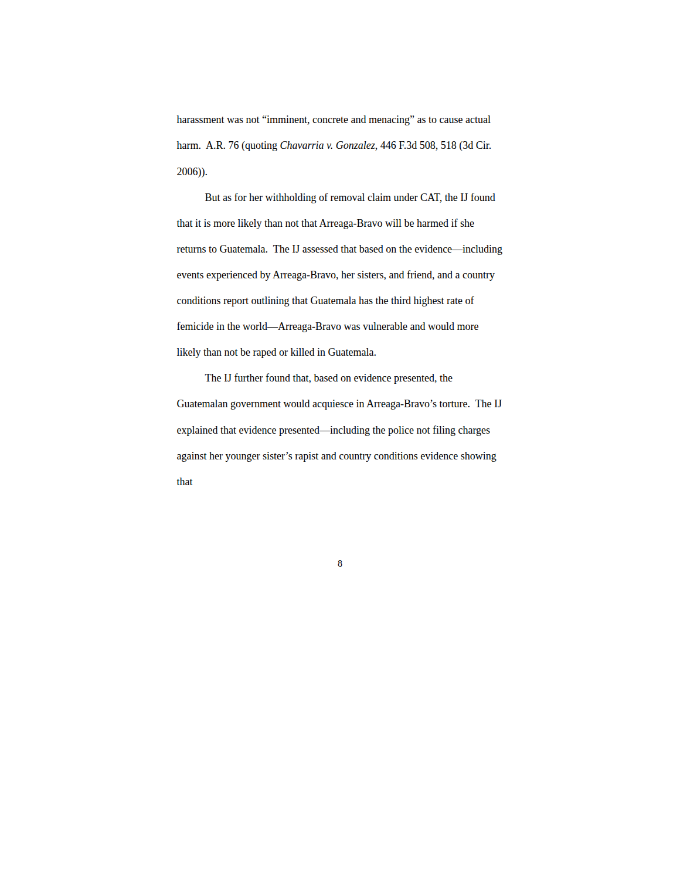harassment was not “imminent, concrete and menacing” as to cause actual harm. A.R. 76 (quoting Chavarria v. Gonzalez, 446 F.3d 508, 518 (3d Cir. 2006)).
But as for her withholding of removal claim under CAT, the IJ found that it is more likely than not that Arreaga-Bravo will be harmed if she returns to Guatemala. The IJ assessed that based on the evidence—including events experienced by Arreaga-Bravo, her sisters, and friend, and a country conditions report outlining that Guatemala has the third highest rate of femicide in the world—Arreaga-Bravo was vulnerable and would more likely than not be raped or killed in Guatemala.
The IJ further found that, based on evidence presented, the Guatemalan government would acquiesce in Arreaga-Bravo’s torture. The IJ explained that evidence presented—including the police not filing charges against her younger sister’s rapist and country conditions evidence showing that
8